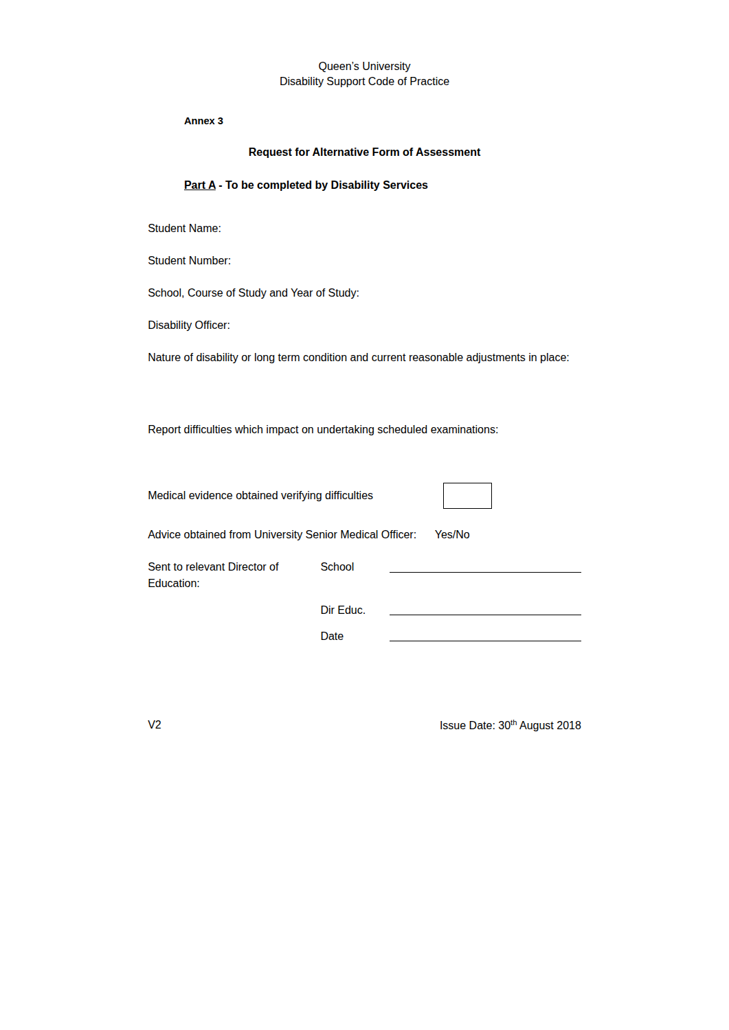Queen’s University
Disability Support Code of Practice
Annex 3
Request for Alternative Form of Assessment
Part A - To be completed by Disability Services
Student Name:
Student Number:
School, Course of Study and Year of Study:
Disability Officer:
Nature of disability or long term condition and current reasonable adjustments in place:
Report difficulties which impact on undertaking scheduled examinations:
Medical evidence obtained verifying difficulties
Advice obtained from University Senior Medical Officer:
Yes/No
Sent to relevant Director of Education:
School
Dir Educ.
Date
V2
Issue Date: 30th August 2018